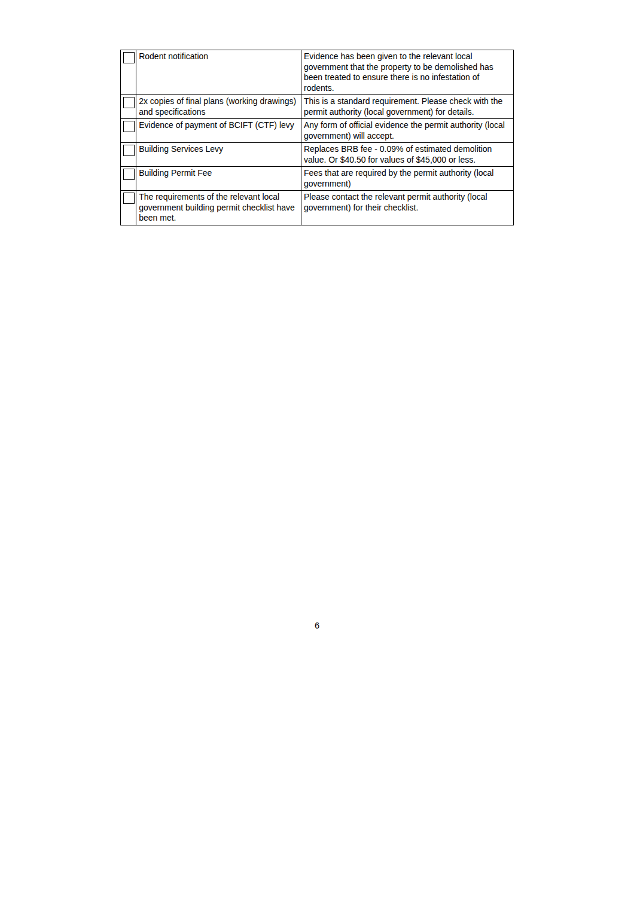| | Rodent notification | Evidence has been given to the relevant local government that the property to be demolished has been treated to ensure there is no infestation of rodents. |
| | 2x copies of final plans (working drawings) and specifications | This is a standard requirement. Please check with the permit authority (local government) for details. |
| | Evidence of payment of BCIFT (CTF) levy | Any form of official evidence the permit authority (local government) will accept. |
| | Building Services Levy | Replaces BRB fee - 0.09% of estimated demolition value. Or $40.50 for values of $45,000 or less. |
| | Building Permit Fee | Fees that are required by the permit authority (local government) |
| | The requirements of the relevant local government building permit checklist have been met. | Please contact the relevant permit authority (local government) for their checklist. |
6